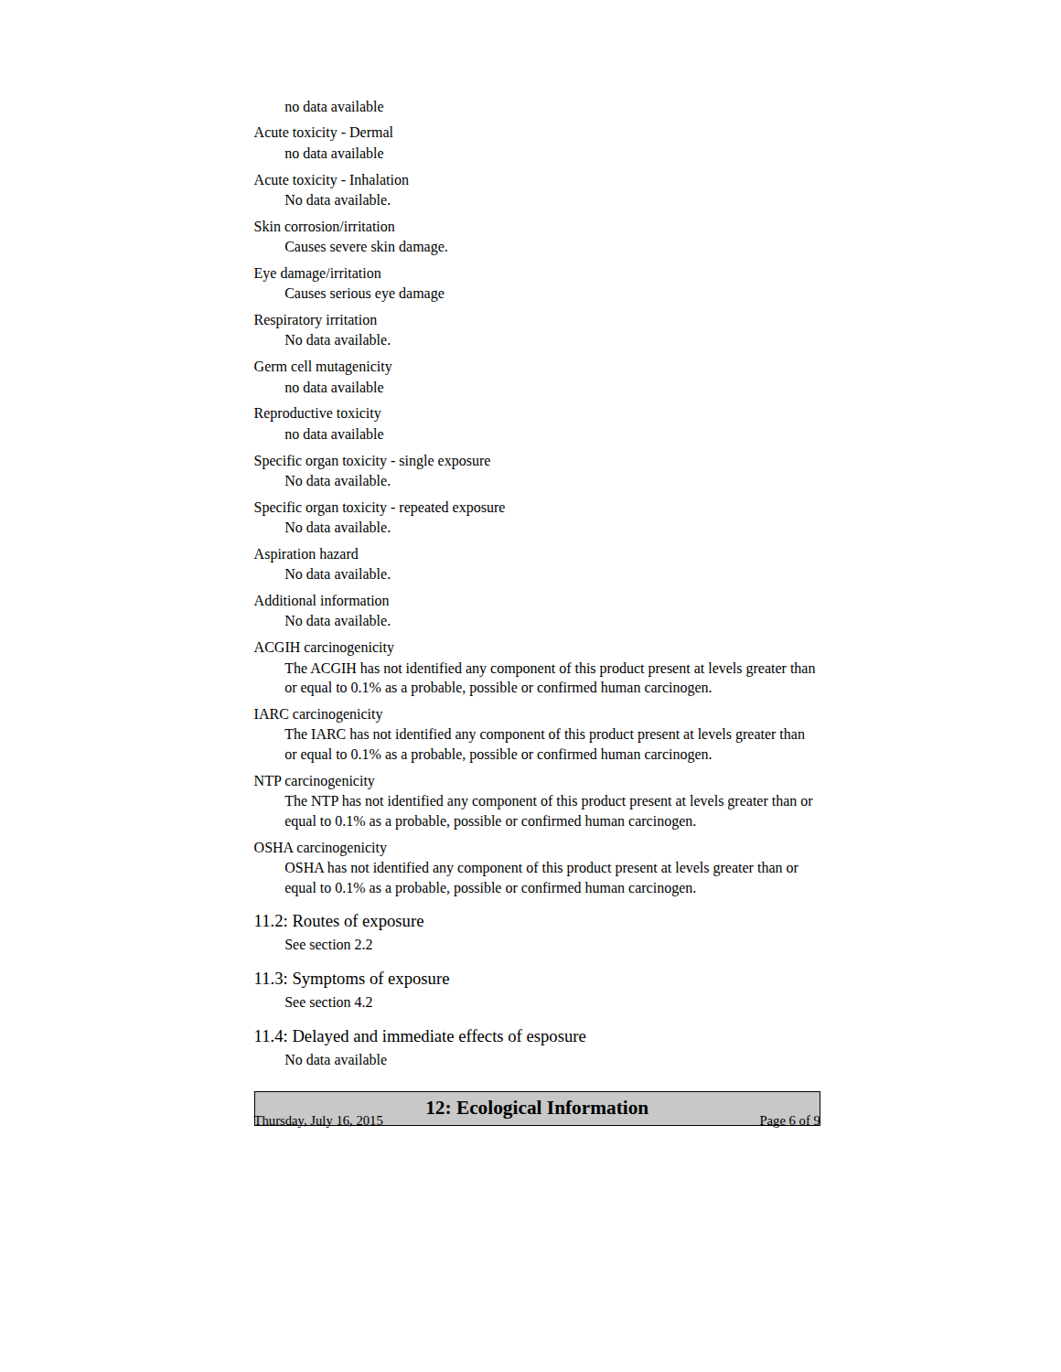no data available
Acute toxicity - Dermal
no data available
Acute toxicity - Inhalation
No data available.
Skin corrosion/irritation
Causes severe skin damage.
Eye damage/irritation
Causes serious eye damage
Respiratory irritation
No data available.
Germ cell mutagenicity
no data available
Reproductive toxicity
no data available
Specific organ toxicity - single exposure
No data available.
Specific organ toxicity - repeated exposure
No data available.
Aspiration hazard
No data available.
Additional information
No data available.
ACGIH carcinogenicity
The ACGIH has not identified any component of this product present at levels greater than or equal to 0.1% as a probable, possible or confirmed human carcinogen.
IARC carcinogenicity
The IARC has not identified any component of this product present at levels greater than or equal to 0.1% as a probable, possible or confirmed human carcinogen.
NTP carcinogenicity
The NTP has not identified any component of this product present at levels greater than or equal to 0.1% as a probable, possible or confirmed human carcinogen.
OSHA carcinogenicity
OSHA has not identified any component of this product present at levels greater than or equal to 0.1% as a probable, possible or confirmed human carcinogen.
11.2: Routes of exposure
See section 2.2
11.3: Symptoms of exposure
See section 4.2
11.4: Delayed and immediate effects of esposure
No data available
12: Ecological Information
Thursday, July 16, 2015 Page 6 of 9